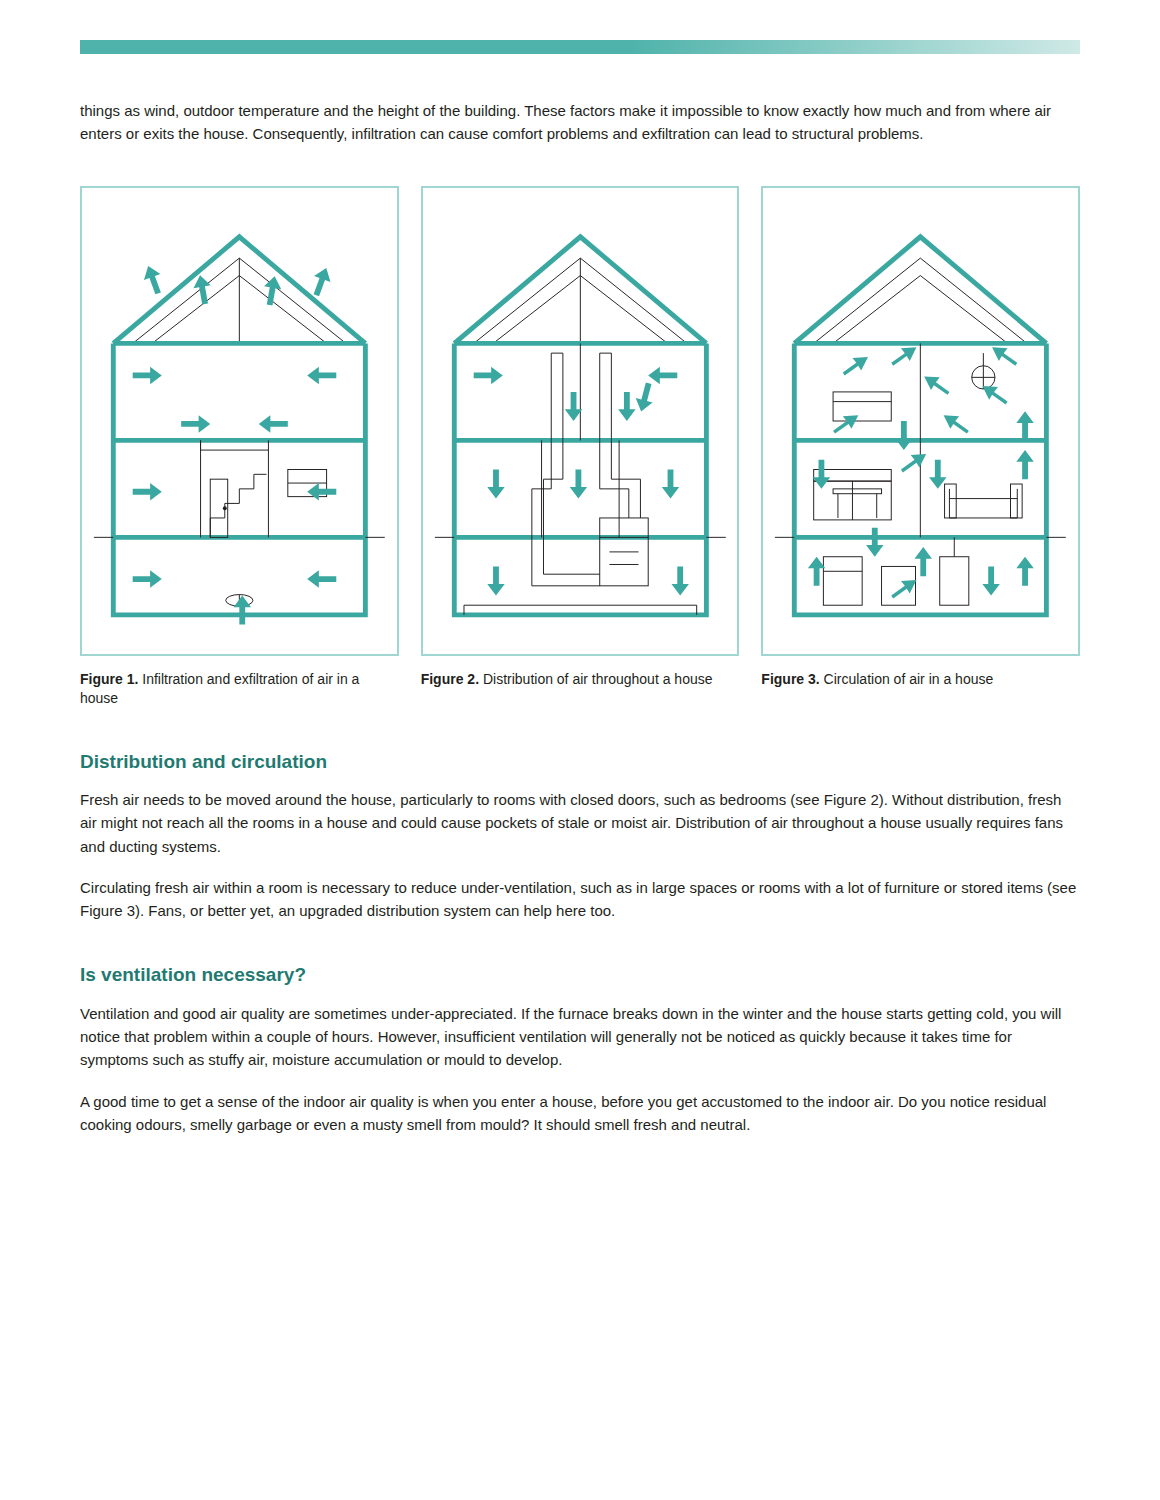things as wind, outdoor temperature and the height of the building. These factors make it impossible to know exactly how much and from where air enters or exits the house. Consequently, infiltration can cause comfort problems and exfiltration can lead to structural problems.
Figure 1. Infiltration and exfiltration of air in a house
Figure 2. Distribution of air throughout a house
Figure 3. Circulation of air in a house
Distribution and circulation
Fresh air needs to be moved around the house, particularly to rooms with closed doors, such as bedrooms (see Figure 2). Without distribution, fresh air might not reach all the rooms in a house and could cause pockets of stale or moist air. Distribution of air throughout a house usually requires fans and ducting systems.
Circulating fresh air within a room is necessary to reduce under-ventilation, such as in large spaces or rooms with a lot of furniture or stored items (see Figure 3). Fans, or better yet, an upgraded distribution system can help here too.
Is ventilation necessary?
Ventilation and good air quality are sometimes under-appreciated. If the furnace breaks down in the winter and the house starts getting cold, you will notice that problem within a couple of hours. However, insufficient ventilation will generally not be noticed as quickly because it takes time for symptoms such as stuffy air, moisture accumulation or mould to develop.
A good time to get a sense of the indoor air quality is when you enter a house, before you get accustomed to the indoor air. Do you notice residual cooking odours, smelly garbage or even a musty smell from mould? It should smell fresh and neutral.